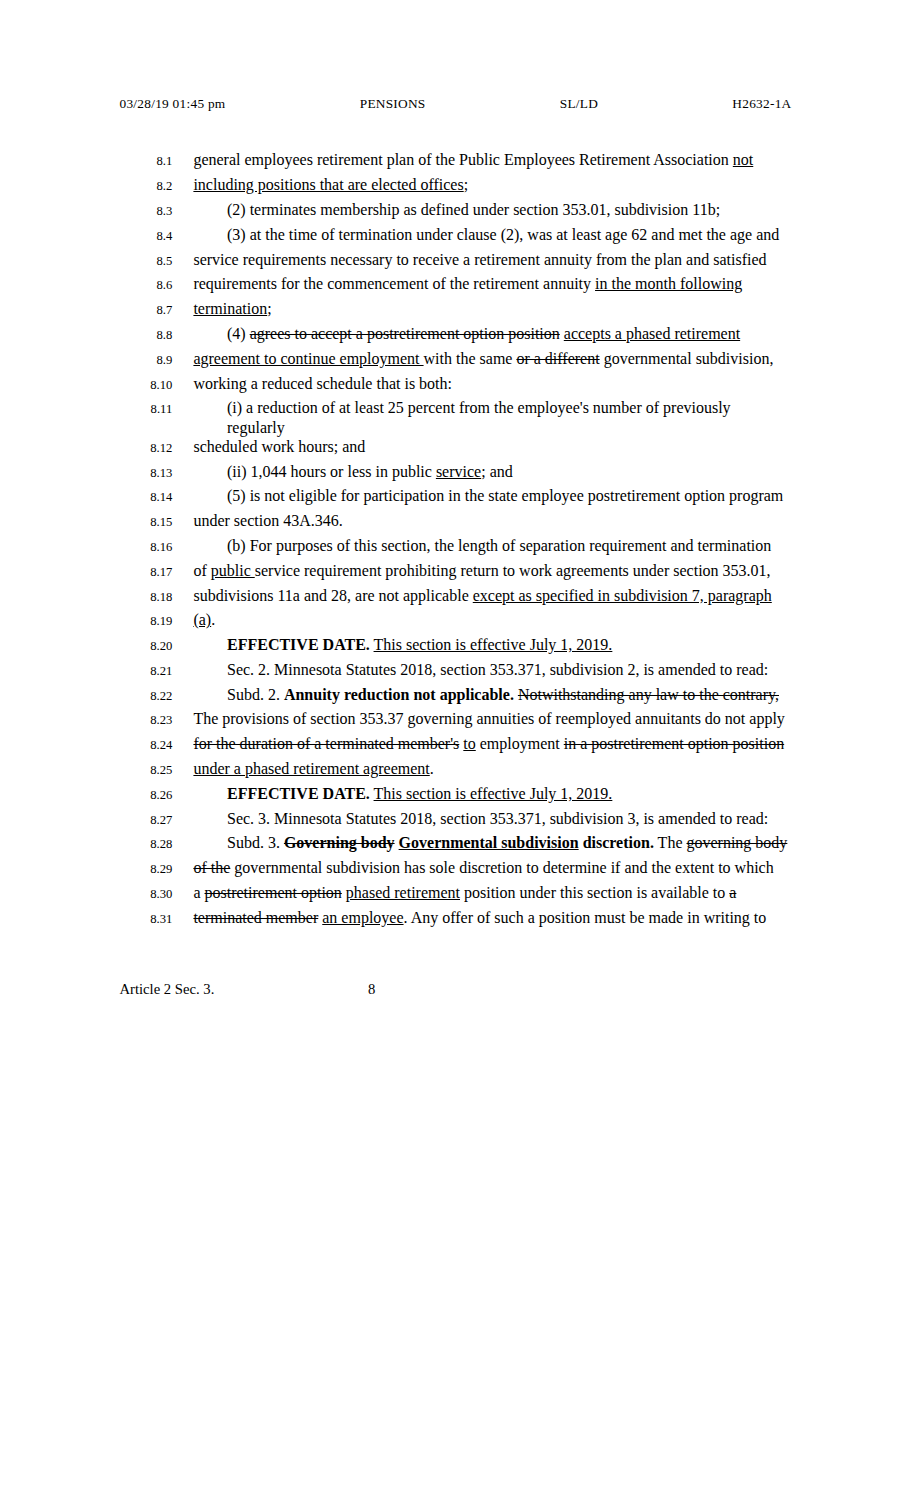03/28/19 01:45 pm PENSIONS SL/LD H2632-1A
8.1 general employees retirement plan of the Public Employees Retirement Association not
8.2 including positions that are elected offices;
8.3 (2) terminates membership as defined under section 353.01, subdivision 11b;
8.4 (3) at the time of termination under clause (2), was at least age 62 and met the age and
8.5 service requirements necessary to receive a retirement annuity from the plan and satisfied
8.6 requirements for the commencement of the retirement annuity in the month following
8.7 termination;
8.8 (4) agrees to accept a postretirement option position accepts a phased retirement
8.9 agreement to continue employment with the same or a different governmental subdivision,
8.10 working a reduced schedule that is both:
8.11 (i) a reduction of at least 25 percent from the employee's number of previously regularly
8.12 scheduled work hours; and
8.13 (ii) 1,044 hours or less in public service; and
8.14 (5) is not eligible for participation in the state employee postretirement option program
8.15 under section 43A.346.
8.16 (b) For purposes of this section, the length of separation requirement and termination
8.17 of public service requirement prohibiting return to work agreements under section 353.01,
8.18 subdivisions 11a and 28, are not applicable except as specified in subdivision 7, paragraph
8.19 (a).
8.20 EFFECTIVE DATE. This section is effective July 1, 2019.
8.21 Sec. 2. Minnesota Statutes 2018, section 353.371, subdivision 2, is amended to read:
8.22 Subd. 2. Annuity reduction not applicable. Notwithstanding any law to the contrary,
8.23 The provisions of section 353.37 governing annuities of reemployed annuitants do not apply
8.24 for the duration of a terminated member's to employment in a postretirement option position
8.25 under a phased retirement agreement.
8.26 EFFECTIVE DATE. This section is effective July 1, 2019.
8.27 Sec. 3. Minnesota Statutes 2018, section 353.371, subdivision 3, is amended to read:
8.28 Subd. 3. Governing body Governmental subdivision discretion. The governing body
8.29 of the governmental subdivision has sole discretion to determine if and the extent to which
8.30 a postretirement option phased retirement position under this section is available to a
8.31 terminated member an employee. Any offer of such a position must be made in writing to
Article 2 Sec. 3. 8